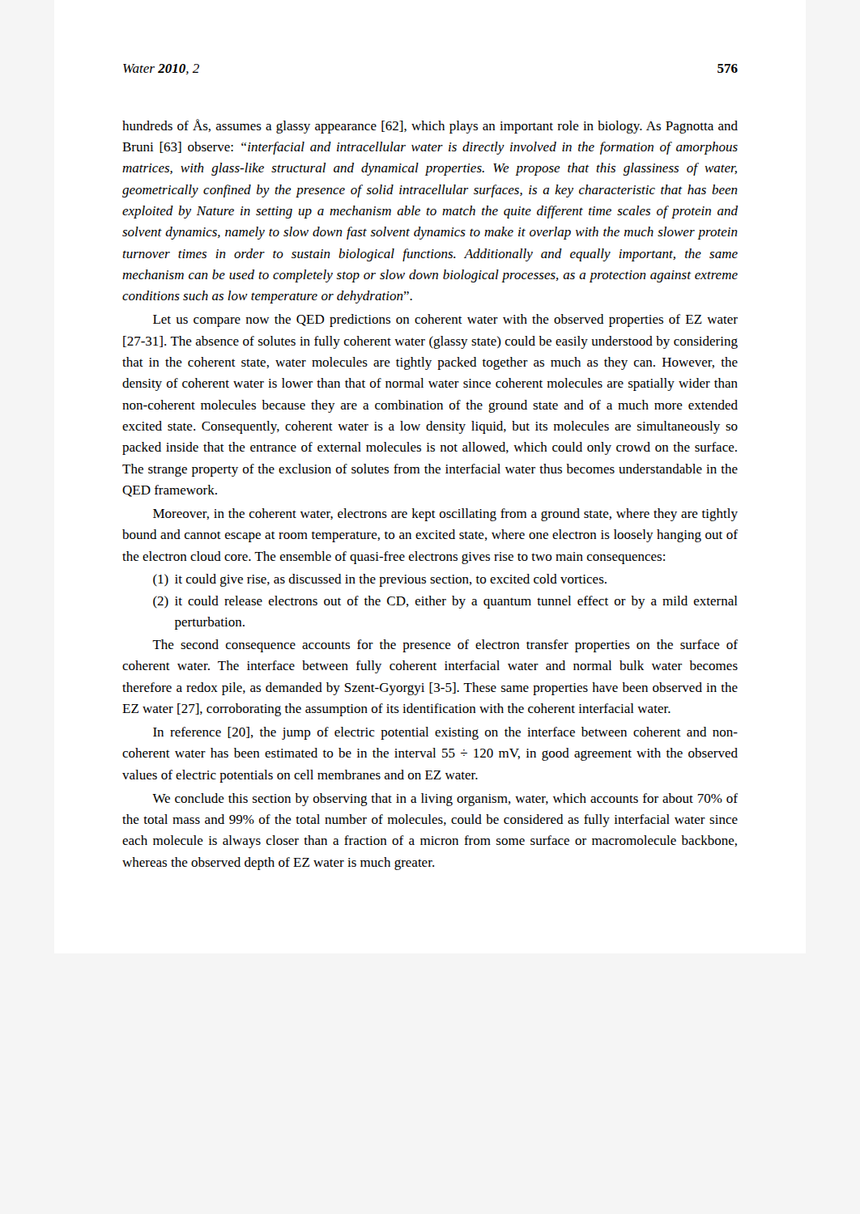Water 2010, 2
576
hundreds of Ås, assumes a glassy appearance [62], which plays an important role in biology. As Pagnotta and Bruni [63] observe: “interfacial and intracellular water is directly involved in the formation of amorphous matrices, with glass-like structural and dynamical properties. We propose that this glassiness of water, geometrically confined by the presence of solid intracellular surfaces, is a key characteristic that has been exploited by Nature in setting up a mechanism able to match the quite different time scales of protein and solvent dynamics, namely to slow down fast solvent dynamics to make it overlap with the much slower protein turnover times in order to sustain biological functions. Additionally and equally important, the same mechanism can be used to completely stop or slow down biological processes, as a protection against extreme conditions such as low temperature or dehydration”.
Let us compare now the QED predictions on coherent water with the observed properties of EZ water [27-31]. The absence of solutes in fully coherent water (glassy state) could be easily understood by considering that in the coherent state, water molecules are tightly packed together as much as they can. However, the density of coherent water is lower than that of normal water since coherent molecules are spatially wider than non-coherent molecules because they are a combination of the ground state and of a much more extended excited state. Consequently, coherent water is a low density liquid, but its molecules are simultaneously so packed inside that the entrance of external molecules is not allowed, which could only crowd on the surface. The strange property of the exclusion of solutes from the interfacial water thus becomes understandable in the QED framework.
Moreover, in the coherent water, electrons are kept oscillating from a ground state, where they are tightly bound and cannot escape at room temperature, to an excited state, where one electron is loosely hanging out of the electron cloud core. The ensemble of quasi-free electrons gives rise to two main consequences:
(1) it could give rise, as discussed in the previous section, to excited cold vortices.
(2) it could release electrons out of the CD, either by a quantum tunnel effect or by a mild external perturbation.
The second consequence accounts for the presence of electron transfer properties on the surface of coherent water. The interface between fully coherent interfacial water and normal bulk water becomes therefore a redox pile, as demanded by Szent-Gyorgyi [3-5]. These same properties have been observed in the EZ water [27], corroborating the assumption of its identification with the coherent interfacial water.
In reference [20], the jump of electric potential existing on the interface between coherent and non-coherent water has been estimated to be in the interval 55 ÷ 120 mV, in good agreement with the observed values of electric potentials on cell membranes and on EZ water.
We conclude this section by observing that in a living organism, water, which accounts for about 70% of the total mass and 99% of the total number of molecules, could be considered as fully interfacial water since each molecule is always closer than a fraction of a micron from some surface or macromolecule backbone, whereas the observed depth of EZ water is much greater.